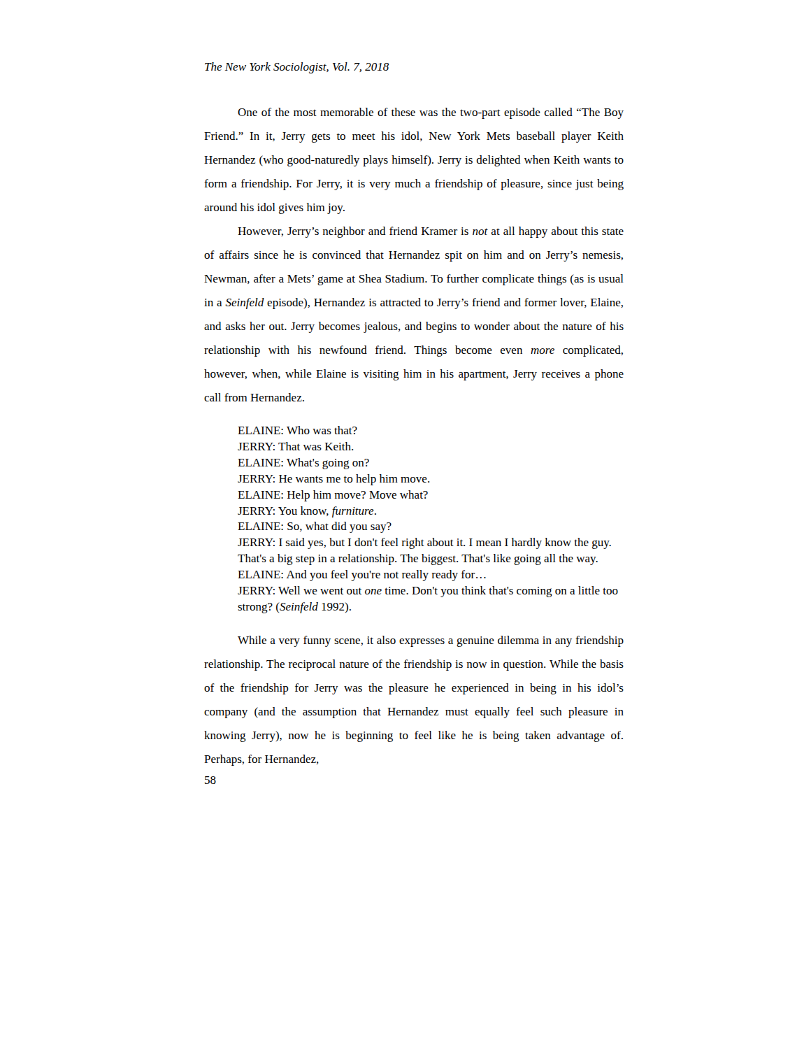The New York Sociologist, Vol. 7, 2018
One of the most memorable of these was the two-part episode called “The Boy Friend.” In it, Jerry gets to meet his idol, New York Mets baseball player Keith Hernandez (who good-naturedly plays himself). Jerry is delighted when Keith wants to form a friendship. For Jerry, it is very much a friendship of pleasure, since just being around his idol gives him joy.
However, Jerry’s neighbor and friend Kramer is not at all happy about this state of affairs since he is convinced that Hernandez spit on him and on Jerry’s nemesis, Newman, after a Mets’ game at Shea Stadium. To further complicate things (as is usual in a Seinfeld episode), Hernandez is attracted to Jerry’s friend and former lover, Elaine, and asks her out. Jerry becomes jealous, and begins to wonder about the nature of his relationship with his newfound friend. Things become even more complicated, however, when, while Elaine is visiting him in his apartment, Jerry receives a phone call from Hernandez.
ELAINE: Who was that?
JERRY: That was Keith.
ELAINE: What's going on?
JERRY: He wants me to help him move.
ELAINE: Help him move? Move what?
JERRY: You know, furniture.
ELAINE: So, what did you say?
JERRY: I said yes, but I don't feel right about it. I mean I hardly know the guy.
That's a big step in a relationship. The biggest. That's like going all the way.
ELAINE: And you feel you're not really ready for…
JERRY: Well we went out one time. Don't you think that's coming on a little too
strong? (Seinfeld 1992).
While a very funny scene, it also expresses a genuine dilemma in any friendship relationship. The reciprocal nature of the friendship is now in question. While the basis of the friendship for Jerry was the pleasure he experienced in being in his idol’s company (and the assumption that Hernandez must equally feel such pleasure in knowing Jerry), now he is beginning to feel like he is being taken advantage of. Perhaps, for Hernandez,
58